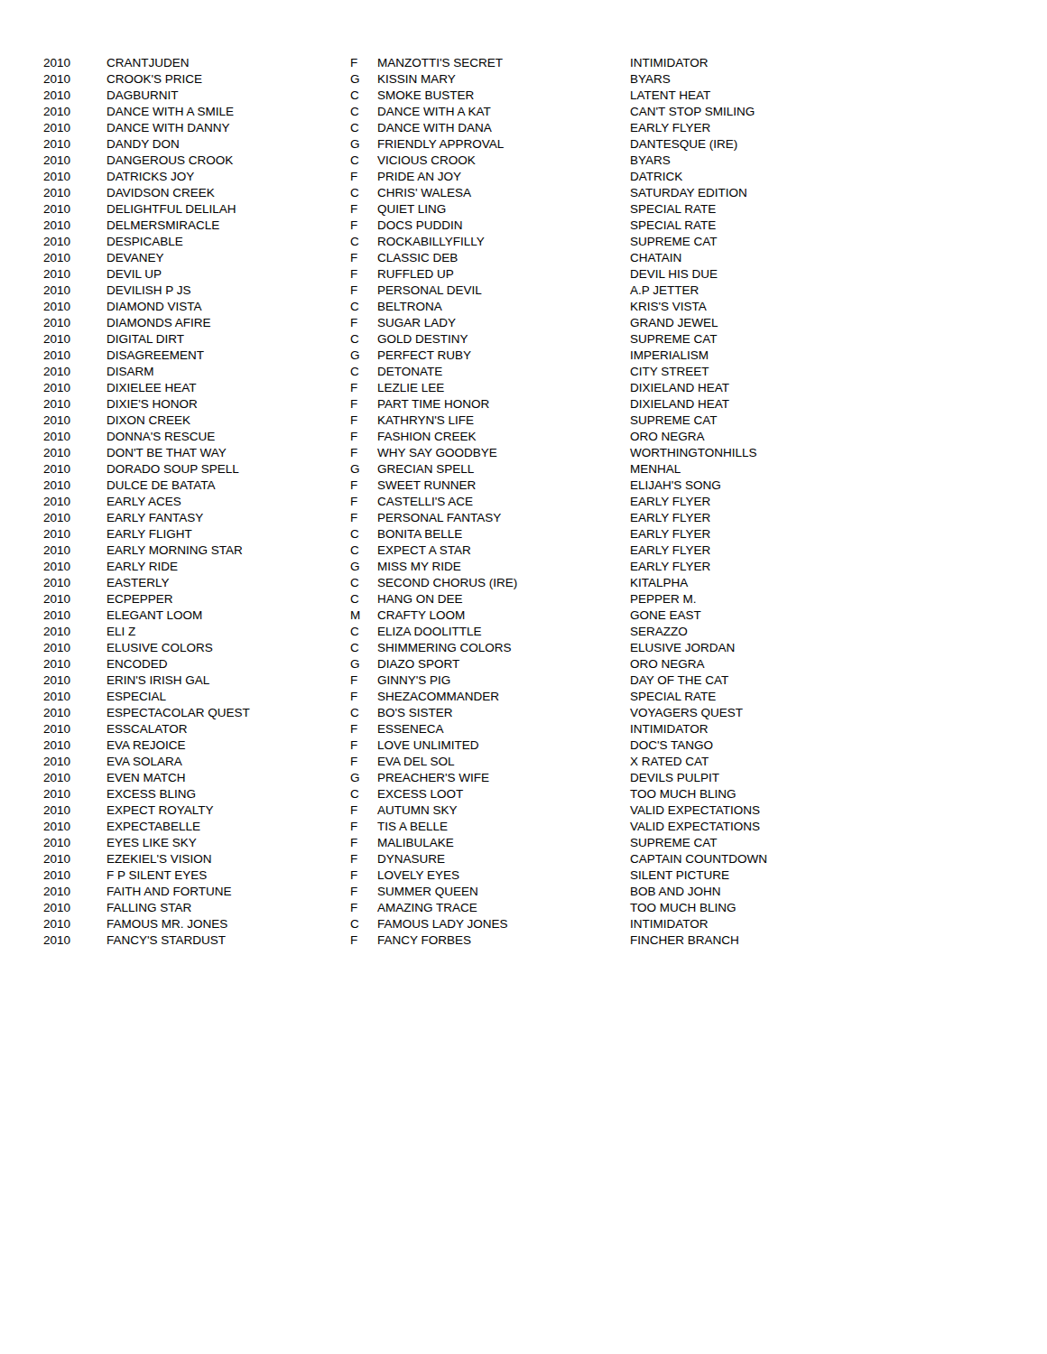| 2010 | CRANTJUDEN | F | MANZOTTI'S SECRET | INTIMIDATOR |
| 2010 | CROOK'S PRICE | G | KISSIN MARY | BYARS |
| 2010 | DAGBURNIT | C | SMOKE BUSTER | LATENT HEAT |
| 2010 | DANCE WITH A SMILE | C | DANCE WITH A KAT | CAN'T STOP SMILING |
| 2010 | DANCE WITH DANNY | C | DANCE WITH DANA | EARLY FLYER |
| 2010 | DANDY DON | G | FRIENDLY APPROVAL | DANTESQUE (IRE) |
| 2010 | DANGEROUS CROOK | C | VICIOUS CROOK | BYARS |
| 2010 | DATRICKS JOY | F | PRIDE AN JOY | DATRICK |
| 2010 | DAVIDSON CREEK | C | CHRIS' WALESA | SATURDAY EDITION |
| 2010 | DELIGHTFUL DELILAH | F | QUIET LING | SPECIAL RATE |
| 2010 | DELMERSMIRACLE | F | DOCS PUDDIN | SPECIAL RATE |
| 2010 | DESPICABLE | C | ROCKABILLYFILLY | SUPREME CAT |
| 2010 | DEVANEY | F | CLASSIC DEB | CHATAIN |
| 2010 | DEVIL UP | F | RUFFLED UP | DEVIL HIS DUE |
| 2010 | DEVILISH P JS | F | PERSONAL DEVIL | A.P JETTER |
| 2010 | DIAMOND VISTA | C | BELTRONA | KRIS'S VISTA |
| 2010 | DIAMONDS AFIRE | F | SUGAR LADY | GRAND JEWEL |
| 2010 | DIGITAL DIRT | C | GOLD DESTINY | SUPREME CAT |
| 2010 | DISAGREEMENT | G | PERFECT RUBY | IMPERIALISM |
| 2010 | DISARM | C | DETONATE | CITY STREET |
| 2010 | DIXIELEE HEAT | F | LEZLIE LEE | DIXIELAND HEAT |
| 2010 | DIXIE'S HONOR | F | PART TIME HONOR | DIXIELAND HEAT |
| 2010 | DIXON CREEK | F | KATHRYN'S LIFE | SUPREME CAT |
| 2010 | DONNA'S RESCUE | F | FASHION CREEK | ORO NEGRA |
| 2010 | DON'T BE THAT WAY | F | WHY SAY GOODBYE | WORTHINGTONHILLS |
| 2010 | DORADO SOUP SPELL | G | GRECIAN SPELL | MENHAL |
| 2010 | DULCE DE BATATA | F | SWEET RUNNER | ELIJAH'S SONG |
| 2010 | EARLY ACES | F | CASTELLI'S ACE | EARLY FLYER |
| 2010 | EARLY FANTASY | F | PERSONAL FANTASY | EARLY FLYER |
| 2010 | EARLY FLIGHT | C | BONITA BELLE | EARLY FLYER |
| 2010 | EARLY MORNING STAR | C | EXPECT A STAR | EARLY FLYER |
| 2010 | EARLY RIDE | G | MISS MY RIDE | EARLY FLYER |
| 2010 | EASTERLY | C | SECOND CHORUS (IRE) | KITALPHA |
| 2010 | ECPEPPER | C | HANG ON DEE | PEPPER M. |
| 2010 | ELEGANT LOOM | M | CRAFTY LOOM | GONE EAST |
| 2010 | ELI Z | C | ELIZA DOOLITTLE | SERAZZO |
| 2010 | ELUSIVE COLORS | C | SHIMMERING COLORS | ELUSIVE JORDAN |
| 2010 | ENCODED | G | DIAZO SPORT | ORO NEGRA |
| 2010 | ERIN'S IRISH GAL | F | GINNY'S PIG | DAY OF THE CAT |
| 2010 | ESPECIAL | F | SHEZACOMMANDER | SPECIAL RATE |
| 2010 | ESPECTACOLAR QUEST | C | BO'S SISTER | VOYAGERS QUEST |
| 2010 | ESSCALATOR | F | ESSENECA | INTIMIDATOR |
| 2010 | EVA REJOICE | F | LOVE UNLIMITED | DOC'S TANGO |
| 2010 | EVA SOLARA | F | EVA DEL SOL | X RATED CAT |
| 2010 | EVEN MATCH | G | PREACHER'S WIFE | DEVILS PULPIT |
| 2010 | EXCESS BLING | C | EXCESS LOOT | TOO MUCH BLING |
| 2010 | EXPECT ROYALTY | F | AUTUMN SKY | VALID EXPECTATIONS |
| 2010 | EXPECTABELLE | F | TIS A BELLE | VALID EXPECTATIONS |
| 2010 | EYES LIKE SKY | F | MALIBULAKE | SUPREME CAT |
| 2010 | EZEKIEL'S VISION | F | DYNASURE | CAPTAIN COUNTDOWN |
| 2010 | F P SILENT EYES | F | LOVELY EYES | SILENT PICTURE |
| 2010 | FAITH AND FORTUNE | F | SUMMER QUEEN | BOB AND JOHN |
| 2010 | FALLING STAR | F | AMAZING TRACE | TOO MUCH BLING |
| 2010 | FAMOUS MR. JONES | C | FAMOUS LADY JONES | INTIMIDATOR |
| 2010 | FANCY'S STARDUST | F | FANCY FORBES | FINCHER BRANCH |